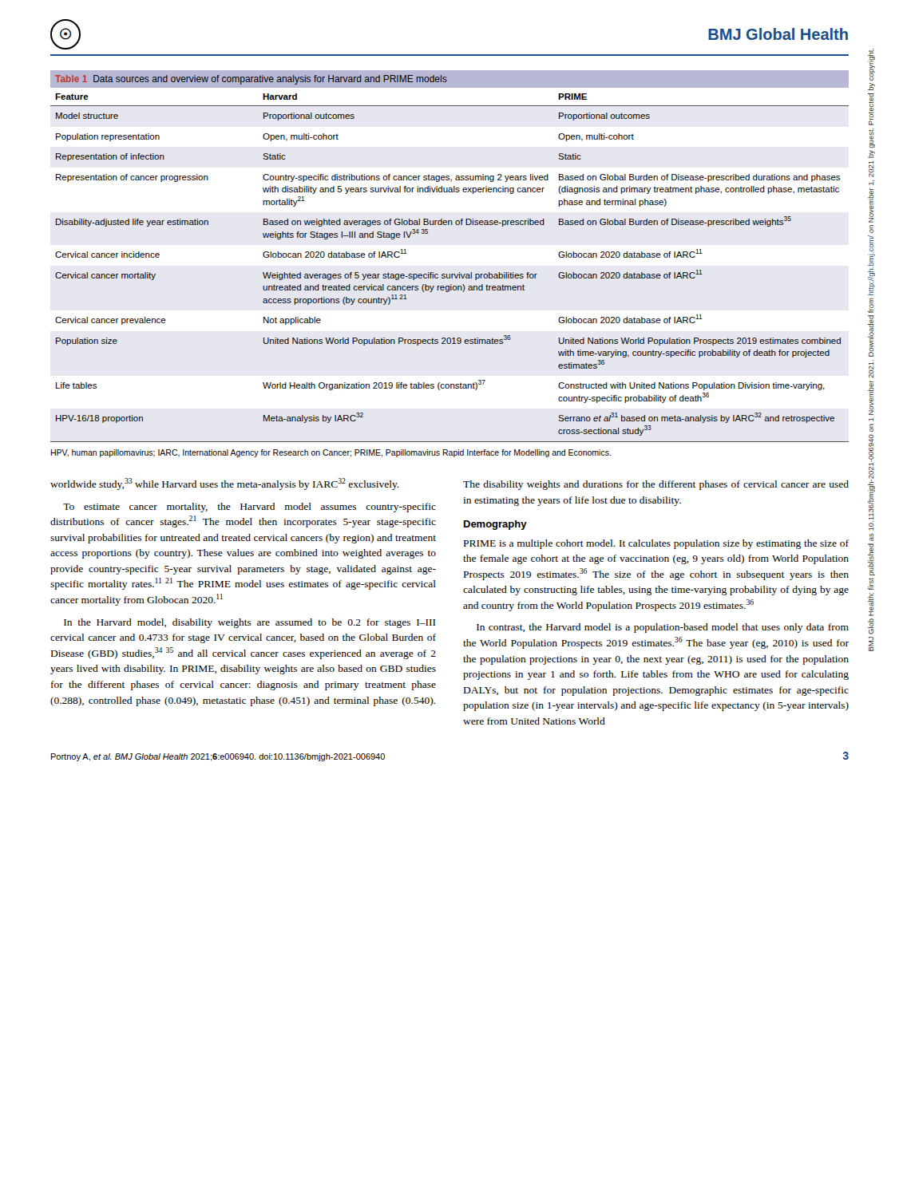BMJ Glob Health: first published as 10.1136/bmjgh-2021-006940 on 1 November 2021. Downloaded from http://gh.bmj.com/ on November 1, 2021 by guest. Protected by copyright.
☉
BMJ Global Health
Table 1 Data sources and overview of comparative analysis for Harvard and PRIME models
| Feature | Harvard | PRIME |
| --- | --- | --- |
| Model structure | Proportional outcomes | Proportional outcomes |
| Population representation | Open, multi-cohort | Open, multi-cohort |
| Representation of infection | Static | Static |
| Representation of cancer progression | Country-specific distributions of cancer stages, assuming 2 years lived with disability and 5 years survival for individuals experiencing cancer mortality 21 | Based on Global Burden of Disease-prescribed durations and phases (diagnosis and primary treatment phase, controlled phase, metastatic phase and terminal phase) |
| Disability-adjusted life year estimation | Based on weighted averages of Global Burden of Disease-prescribed weights for Stages I–III and Stage IV 34 35 | Based on Global Burden of Disease-prescribed weights 35 |
| Cervical cancer incidence | Globocan 2020 database of IARC 11 | Globocan 2020 database of IARC 11 |
| Cervical cancer mortality | Weighted averages of 5 year stage-specific survival probabilities for untreated and treated cervical cancers (by region) and treatment access proportions (by country) 11 21 | Globocan 2020 database of IARC 11 |
| Cervical cancer prevalence | Not applicable | Globocan 2020 database of IARC 11 |
| Population size | United Nations World Population Prospects 2019 estimates 36 | United Nations World Population Prospects 2019 estimates combined with time-varying, country-specific probability of death for projected estimates 36 |
| Life tables | World Health Organization 2019 life tables (constant) 37 | Constructed with United Nations Population Division time-varying, country-specific probability of death 36 |
| HPV-16/18 proportion | Meta-analysis by IARC 32 | Serrano et al 31 based on meta-analysis by IARC 32 and retrospective cross-sectional study 33 |
HPV, human papillomavirus; IARC, International Agency for Research on Cancer; PRIME, Papillomavirus Rapid Interface for Modelling and Economics.
worldwide study,33 while Harvard uses the meta-analysis by IARC32 exclusively.
To estimate cancer mortality, the Harvard model assumes country-specific distributions of cancer stages.21 The model then incorporates 5-year stage-specific survival probabilities for untreated and treated cervical cancers (by region) and treatment access proportions (by country). These values are combined into weighted averages to provide country-specific 5-year survival parameters by stage, validated against age-specific mortality rates.11 21 The PRIME model uses estimates of age-specific cervical cancer mortality from Globocan 2020.11
In the Harvard model, disability weights are assumed to be 0.2 for stages I–III cervical cancer and 0.4733 for stage IV cervical cancer, based on the Global Burden of Disease (GBD) studies,34 35 and all cervical cancer cases experienced an average of 2 years lived with disability. In PRIME, disability weights are also based on GBD studies for the different phases of cervical cancer: diagnosis and primary treatment phase (0.288), controlled phase (0.049), metastatic phase (0.451) and terminal phase (0.540). The disability weights and durations for the different phases of cervical cancer are used in estimating the years of life lost due to disability.
Demography
PRIME is a multiple cohort model. It calculates population size by estimating the size of the female age cohort at the age of vaccination (eg, 9 years old) from World Population Prospects 2019 estimates.36 The size of the age cohort in subsequent years is then calculated by constructing life tables, using the time-varying probability of dying by age and country from the World Population Prospects 2019 estimates.36
In contrast, the Harvard model is a population-based model that uses only data from the World Population Prospects 2019 estimates.36 The base year (eg, 2010) is used for the population projections in year 0, the next year (eg, 2011) is used for the population projections in year 1 and so forth. Life tables from the WHO are used for calculating DALYs, but not for population projections. Demographic estimates for age-specific population size (in 1-year intervals) and age-specific life expectancy (in 5-year intervals) were from United Nations World
Portnoy A, et al. BMJ Global Health 2021;6:e006940. doi:10.1136/bmjgh-2021-006940
3